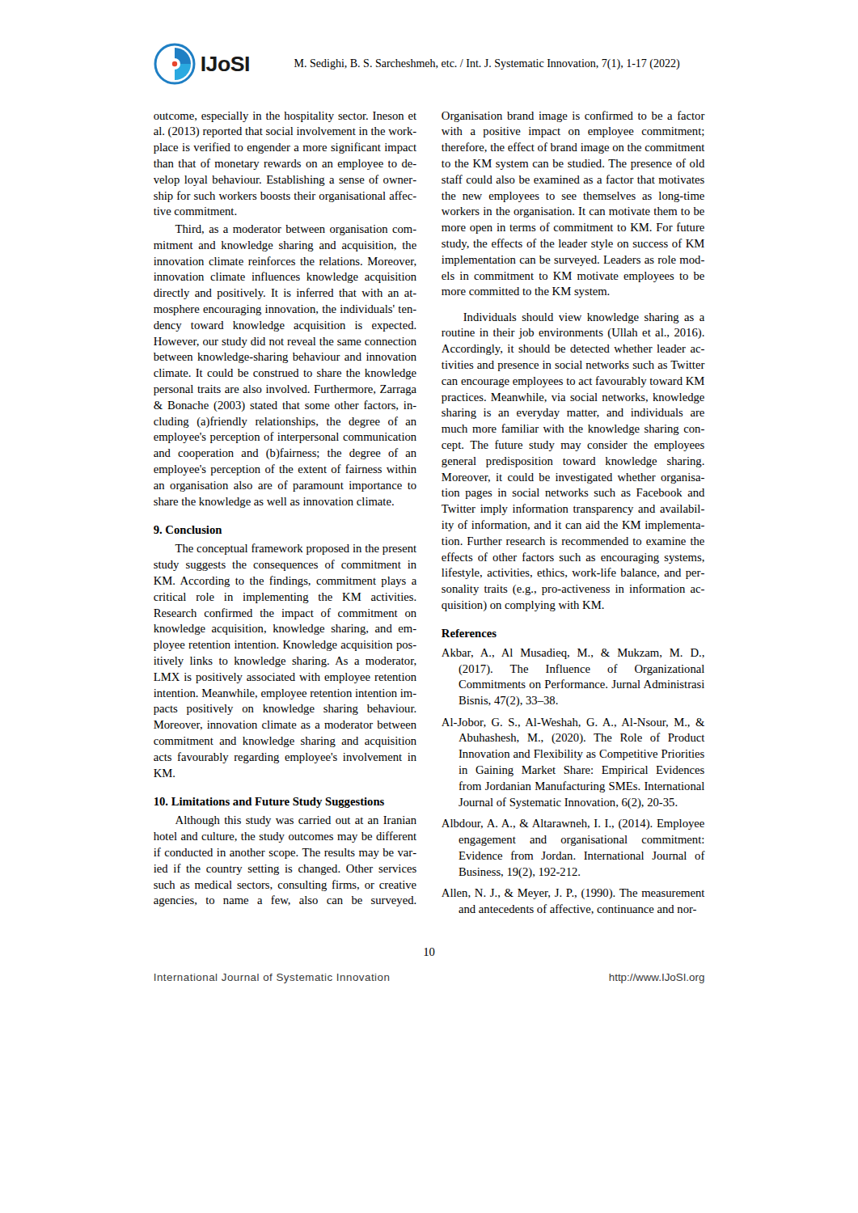IJ oSI
M. Sedighi, B. S. Sarcheshmeh, etc. / Int. J. Systematic Innovation, 7(1), 1-17 (2022)
outcome, especially in the hospitality sector. Ineson et al. (2013) reported that social involvement in the workplace is verified to engender a more significant impact than that of monetary rewards on an employee to develop loyal behaviour. Establishing a sense of ownership for such workers boosts their organisational affective commitment.
Third, as a moderator between organisation commitment and knowledge sharing and acquisition, the innovation climate reinforces the relations. Moreover, innovation climate influences knowledge acquisition directly and positively. It is inferred that with an atmosphere encouraging innovation, the individuals' tendency toward knowledge acquisition is expected. However, our study did not reveal the same connection between knowledge-sharing behaviour and innovation climate. It could be construed to share the knowledge personal traits are also involved. Furthermore, Zarraga & Bonache (2003) stated that some other factors, including (a)friendly relationships, the degree of an employee's perception of interpersonal communication and cooperation and (b)fairness; the degree of an employee's perception of the extent of fairness within an organisation also are of paramount importance to share the knowledge as well as innovation climate.
9. Conclusion
The conceptual framework proposed in the present study suggests the consequences of commitment in KM. According to the findings, commitment plays a critical role in implementing the KM activities. Research confirmed the impact of commitment on knowledge acquisition, knowledge sharing, and employee retention intention. Knowledge acquisition positively links to knowledge sharing. As a moderator, LMX is positively associated with employee retention intention. Meanwhile, employee retention intention impacts positively on knowledge sharing behaviour. Moreover, innovation climate as a moderator between commitment and knowledge sharing and acquisition acts favourably regarding employee's involvement in KM.
10. Limitations and Future Study Suggestions
Although this study was carried out at an Iranian hotel and culture, the study outcomes may be different if conducted in another scope. The results may be varied if the country setting is changed. Other services such as medical sectors, consulting firms, or creative agencies, to name a few, also can be surveyed. Organisation brand image is confirmed to be a factor with a positive impact on employee commitment; therefore, the effect of brand image on the commitment to the KM system can be studied. The presence of old staff could also be examined as a factor that motivates the new employees to see themselves as long-time workers in the organisation. It can motivate them to be more open in terms of commitment to KM. For future study, the effects of the leader style on success of KM implementation can be surveyed. Leaders as role models in commitment to KM motivate employees to be more committed to the KM system.
Individuals should view knowledge sharing as a routine in their job environments (Ullah et al., 2016). Accordingly, it should be detected whether leader activities and presence in social networks such as Twitter can encourage employees to act favourably toward KM practices. Meanwhile, via social networks, knowledge sharing is an everyday matter, and individuals are much more familiar with the knowledge sharing concept. The future study may consider the employees general predisposition toward knowledge sharing. Moreover, it could be investigated whether organisation pages in social networks such as Facebook and Twitter imply information transparency and availability of information, and it can aid the KM implementation. Further research is recommended to examine the effects of other factors such as encouraging systems, lifestyle, activities, ethics, work-life balance, and personality traits (e.g., pro-activeness in information acquisition) on complying with KM.
References
Akbar, A., Al Musadieq, M., & Mukzam, M. D., (2017). The Influence of Organizational Commitments on Performance. Jurnal Administrasi Bisnis, 47(2), 33–38.
Al-Jobor, G. S., Al-Weshah, G. A., Al-Nsour, M., & Abuhashesh, M., (2020). The Role of Product Innovation and Flexibility as Competitive Priorities in Gaining Market Share: Empirical Evidences from Jordanian Manufacturing SMEs. International Journal of Systematic Innovation, 6(2), 20-35.
Albdour, A. A., & Altarawneh, I. I., (2014). Employee engagement and organisational commitment: Evidence from Jordan. International Journal of Business, 19(2), 192-212.
Allen, N. J., & Meyer, J. P., (1990). The measurement and antecedents of affective, continuance and nor-
10
International Journal of Systematic Innovation
http://www.IJo SI.org